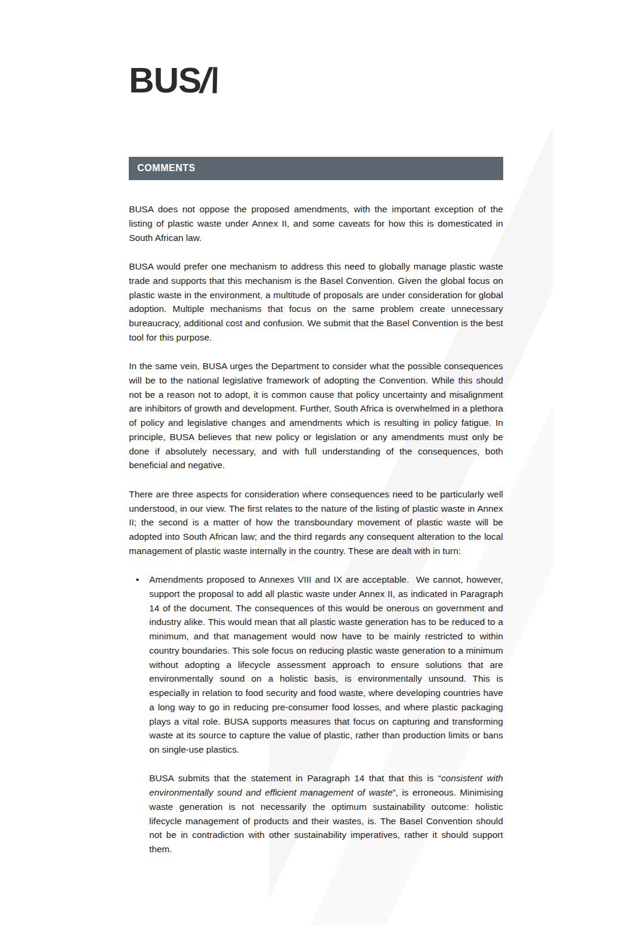BUS/\
COMMENTS
BUSA does not oppose the proposed amendments, with the important exception of the listing of plastic waste under Annex II, and some caveats for how this is domesticated in South African law.
BUSA would prefer one mechanism to address this need to globally manage plastic waste trade and supports that this mechanism is the Basel Convention. Given the global focus on plastic waste in the environment, a multitude of proposals are under consideration for global adoption. Multiple mechanisms that focus on the same problem create unnecessary bureaucracy, additional cost and confusion. We submit that the Basel Convention is the best tool for this purpose.
In the same vein, BUSA urges the Department to consider what the possible consequences will be to the national legislative framework of adopting the Convention. While this should not be a reason not to adopt, it is common cause that policy uncertainty and misalignment are inhibitors of growth and development. Further, South Africa is overwhelmed in a plethora of policy and legislative changes and amendments which is resulting in policy fatigue. In principle, BUSA believes that new policy or legislation or any amendments must only be done if absolutely necessary, and with full understanding of the consequences, both beneficial and negative.
There are three aspects for consideration where consequences need to be particularly well understood, in our view. The first relates to the nature of the listing of plastic waste in Annex II; the second is a matter of how the transboundary movement of plastic waste will be adopted into South African law; and the third regards any consequent alteration to the local management of plastic waste internally in the country. These are dealt with in turn:
Amendments proposed to Annexes VIII and IX are acceptable. We cannot, however, support the proposal to add all plastic waste under Annex II, as indicated in Paragraph 14 of the document. The consequences of this would be onerous on government and industry alike. This would mean that all plastic waste generation has to be reduced to a minimum, and that management would now have to be mainly restricted to within country boundaries. This sole focus on reducing plastic waste generation to a minimum without adopting a lifecycle assessment approach to ensure solutions that are environmentally sound on a holistic basis, is environmentally unsound. This is especially in relation to food security and food waste, where developing countries have a long way to go in reducing pre-consumer food losses, and where plastic packaging plays a vital role. BUSA supports measures that focus on capturing and transforming waste at its source to capture the value of plastic, rather than production limits or bans on single-use plastics.
BUSA submits that the statement in Paragraph 14 that that this is “consistent with environmentally sound and efficient management of waste”, is erroneous. Minimising waste generation is not necessarily the optimum sustainability outcome: holistic lifecycle management of products and their wastes, is. The Basel Convention should not be in contradiction with other sustainability imperatives, rather it should support them.